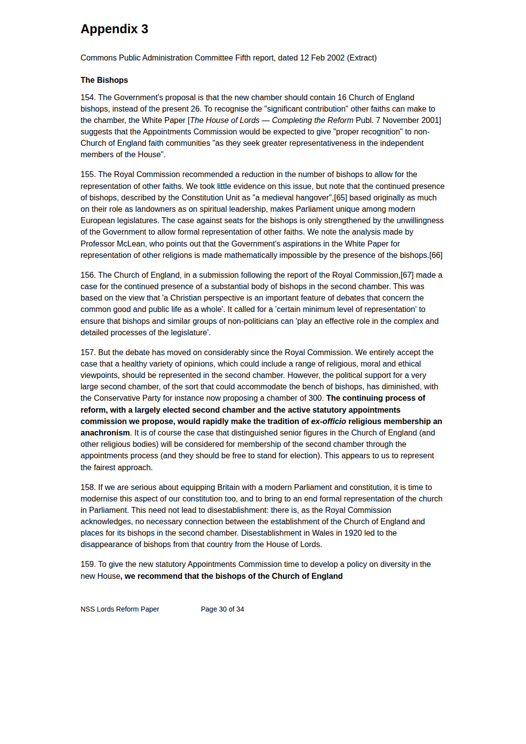Appendix 3
Commons Public Administration Committee Fifth report, dated 12 Feb 2002 (Extract)
The Bishops
154. The Government's proposal is that the new chamber should contain 16 Church of England bishops, instead of the present 26. To recognise the "significant contribution" other faiths can make to the chamber, the White Paper [The House of Lords — Completing the Reform Publ. 7 November 2001] suggests that the Appointments Commission would be expected to give "proper recognition" to non-Church of England faith communities "as they seek greater representativeness in the independent members of the House".
155. The Royal Commission recommended a reduction in the number of bishops to allow for the representation of other faiths. We took little evidence on this issue, but note that the continued presence of bishops, described by the Constitution Unit as "a medieval hangover",[65] based originally as much on their role as landowners as on spiritual leadership, makes Parliament unique among modern European legislatures. The case against seats for the bishops is only strengthened by the unwillingness of the Government to allow formal representation of other faiths. We note the analysis made by Professor McLean, who points out that the Government's aspirations in the White Paper for representation of other religions is made mathematically impossible by the presence of the bishops.[66]
156. The Church of England, in a submission following the report of the Royal Commission,[67] made a case for the continued presence of a substantial body of bishops in the second chamber. This was based on the view that 'a Christian perspective is an important feature of debates that concern the common good and public life as a whole'. It called for a 'certain minimum level of representation' to ensure that bishops and similar groups of non-politicians can 'play an effective role in the complex and detailed processes of the legislature'.
157. But the debate has moved on considerably since the Royal Commission. We entirely accept the case that a healthy variety of opinions, which could include a range of religious, moral and ethical viewpoints, should be represented in the second chamber. However, the political support for a very large second chamber, of the sort that could accommodate the bench of bishops, has diminished, with the Conservative Party for instance now proposing a chamber of 300. The continuing process of reform, with a largely elected second chamber and the active statutory appointments commission we propose, would rapidly make the tradition of ex-officio religious membership an anachronism. It is of course the case that distinguished senior figures in the Church of England (and other religious bodies) will be considered for membership of the second chamber through the appointments process (and they should be free to stand for election). This appears to us to represent the fairest approach.
158. If we are serious about equipping Britain with a modern Parliament and constitution, it is time to modernise this aspect of our constitution too, and to bring to an end formal representation of the church in Parliament. This need not lead to disestablishment: there is, as the Royal Commission acknowledges, no necessary connection between the establishment of the Church of England and places for its bishops in the second chamber. Disestablishment in Wales in 1920 led to the disappearance of bishops from that country from the House of Lords.
159. To give the new statutory Appointments Commission time to develop a policy on diversity in the new House, we recommend that the bishops of the Church of England
NSS Lords Reform Paper Page 30 of 34